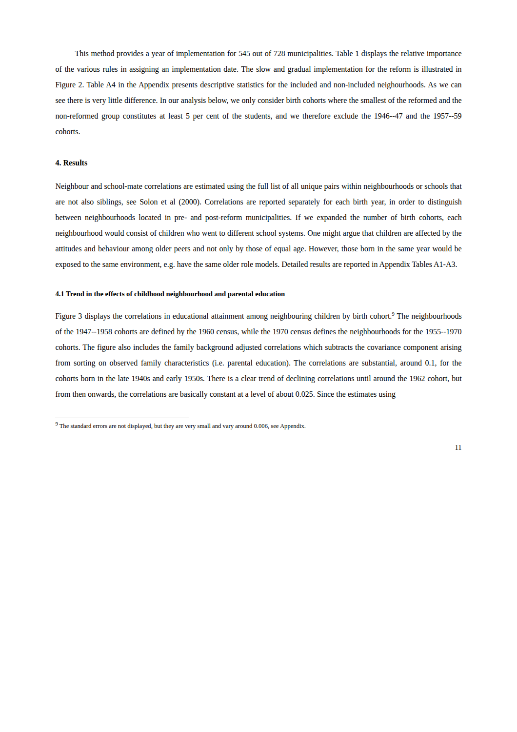This method provides a year of implementation for 545 out of 728 municipalities. Table 1 displays the relative importance of the various rules in assigning an implementation date. The slow and gradual implementation for the reform is illustrated in Figure 2. Table A4 in the Appendix presents descriptive statistics for the included and non-included neighourhoods. As we can see there is very little difference. In our analysis below, we only consider birth cohorts where the smallest of the reformed and the non-reformed group constitutes at least 5 per cent of the students, and we therefore exclude the 1946--47 and the 1957--59 cohorts.
4. Results
Neighbour and school-mate correlations are estimated using the full list of all unique pairs within neighbourhoods or schools that are not also siblings, see Solon et al (2000). Correlations are reported separately for each birth year, in order to distinguish between neighbourhoods located in pre- and post-reform municipalities. If we expanded the number of birth cohorts, each neighbourhood would consist of children who went to different school systems. One might argue that children are affected by the attitudes and behaviour among older peers and not only by those of equal age. However, those born in the same year would be exposed to the same environment, e.g. have the same older role models. Detailed results are reported in Appendix Tables A1-A3.
4.1 Trend in the effects of childhood neighbourhood and parental education
Figure 3 displays the correlations in educational attainment among neighbouring children by birth cohort.9 The neighbourhoods of the 1947--1958 cohorts are defined by the 1960 census, while the 1970 census defines the neighbourhoods for the 1955--1970 cohorts. The figure also includes the family background adjusted correlations which subtracts the covariance component arising from sorting on observed family characteristics (i.e. parental education). The correlations are substantial, around 0.1, for the cohorts born in the late 1940s and early 1950s. There is a clear trend of declining correlations until around the 1962 cohort, but from then onwards, the correlations are basically constant at a level of about 0.025. Since the estimates using
9 The standard errors are not displayed, but they are very small and vary around 0.006, see Appendix.
11